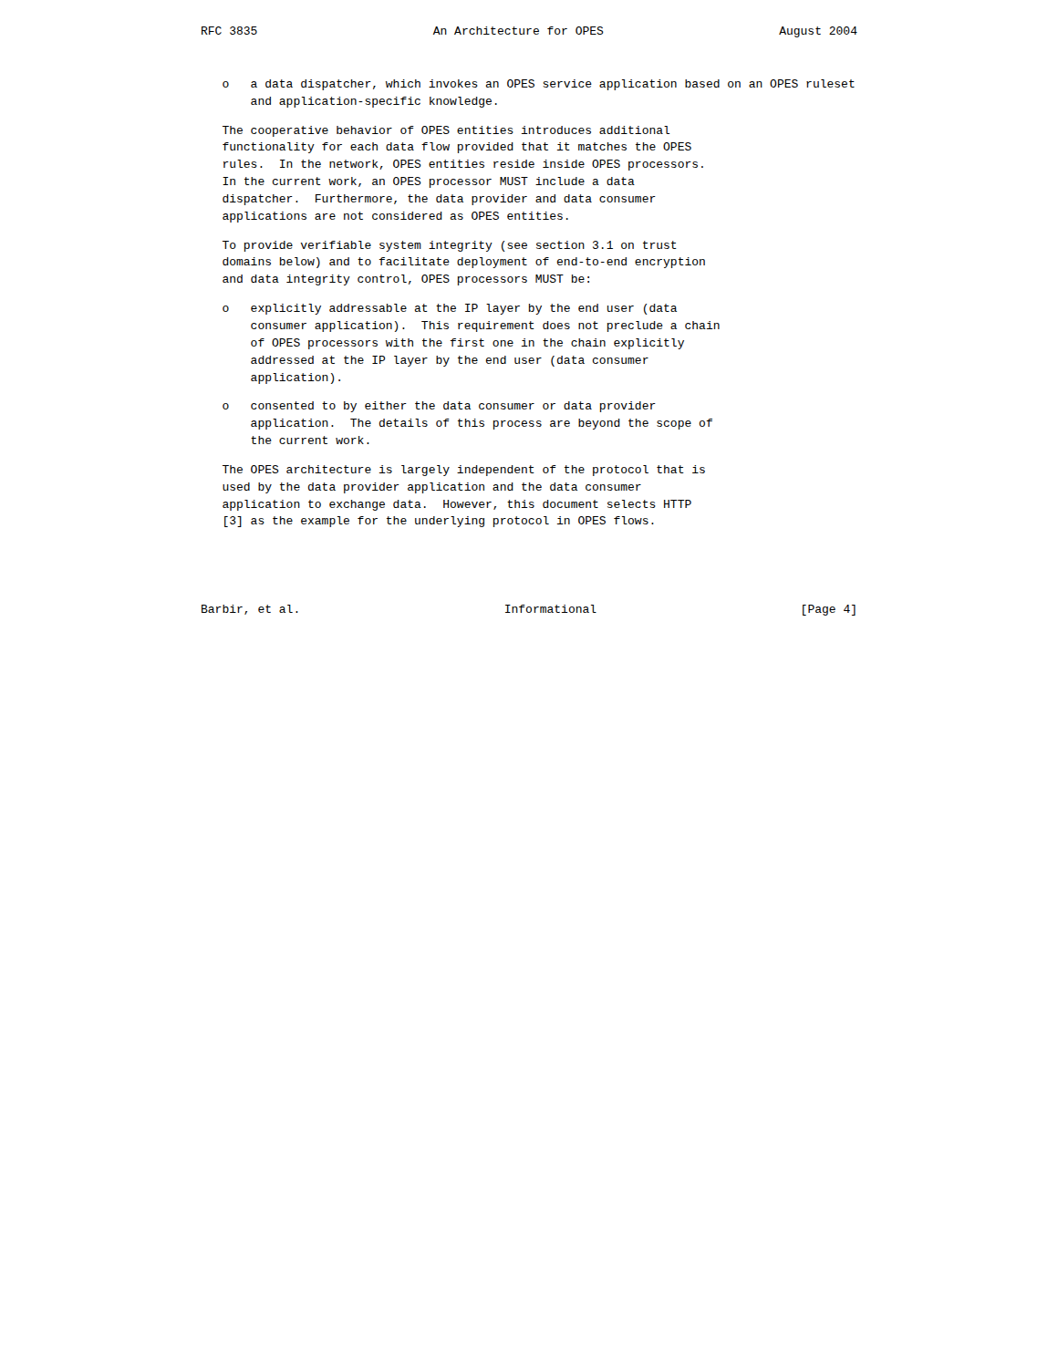RFC 3835 An Architecture for OPES August 2004
a data dispatcher, which invokes an OPES service application based on an OPES ruleset and application-specific knowledge.
The cooperative behavior of OPES entities introduces additional functionality for each data flow provided that it matches the OPES rules. In the network, OPES entities reside inside OPES processors. In the current work, an OPES processor MUST include a data dispatcher. Furthermore, the data provider and data consumer applications are not considered as OPES entities.
To provide verifiable system integrity (see section 3.1 on trust domains below) and to facilitate deployment of end-to-end encryption and data integrity control, OPES processors MUST be:
explicitly addressable at the IP layer by the end user (data consumer application). This requirement does not preclude a chain of OPES processors with the first one in the chain explicitly addressed at the IP layer by the end user (data consumer application).
consented to by either the data consumer or data provider application. The details of this process are beyond the scope of the current work.
The OPES architecture is largely independent of the protocol that is used by the data provider application and the data consumer application to exchange data. However, this document selects HTTP [3] as the example for the underlying protocol in OPES flows.
Barbir, et al. Informational [Page 4]